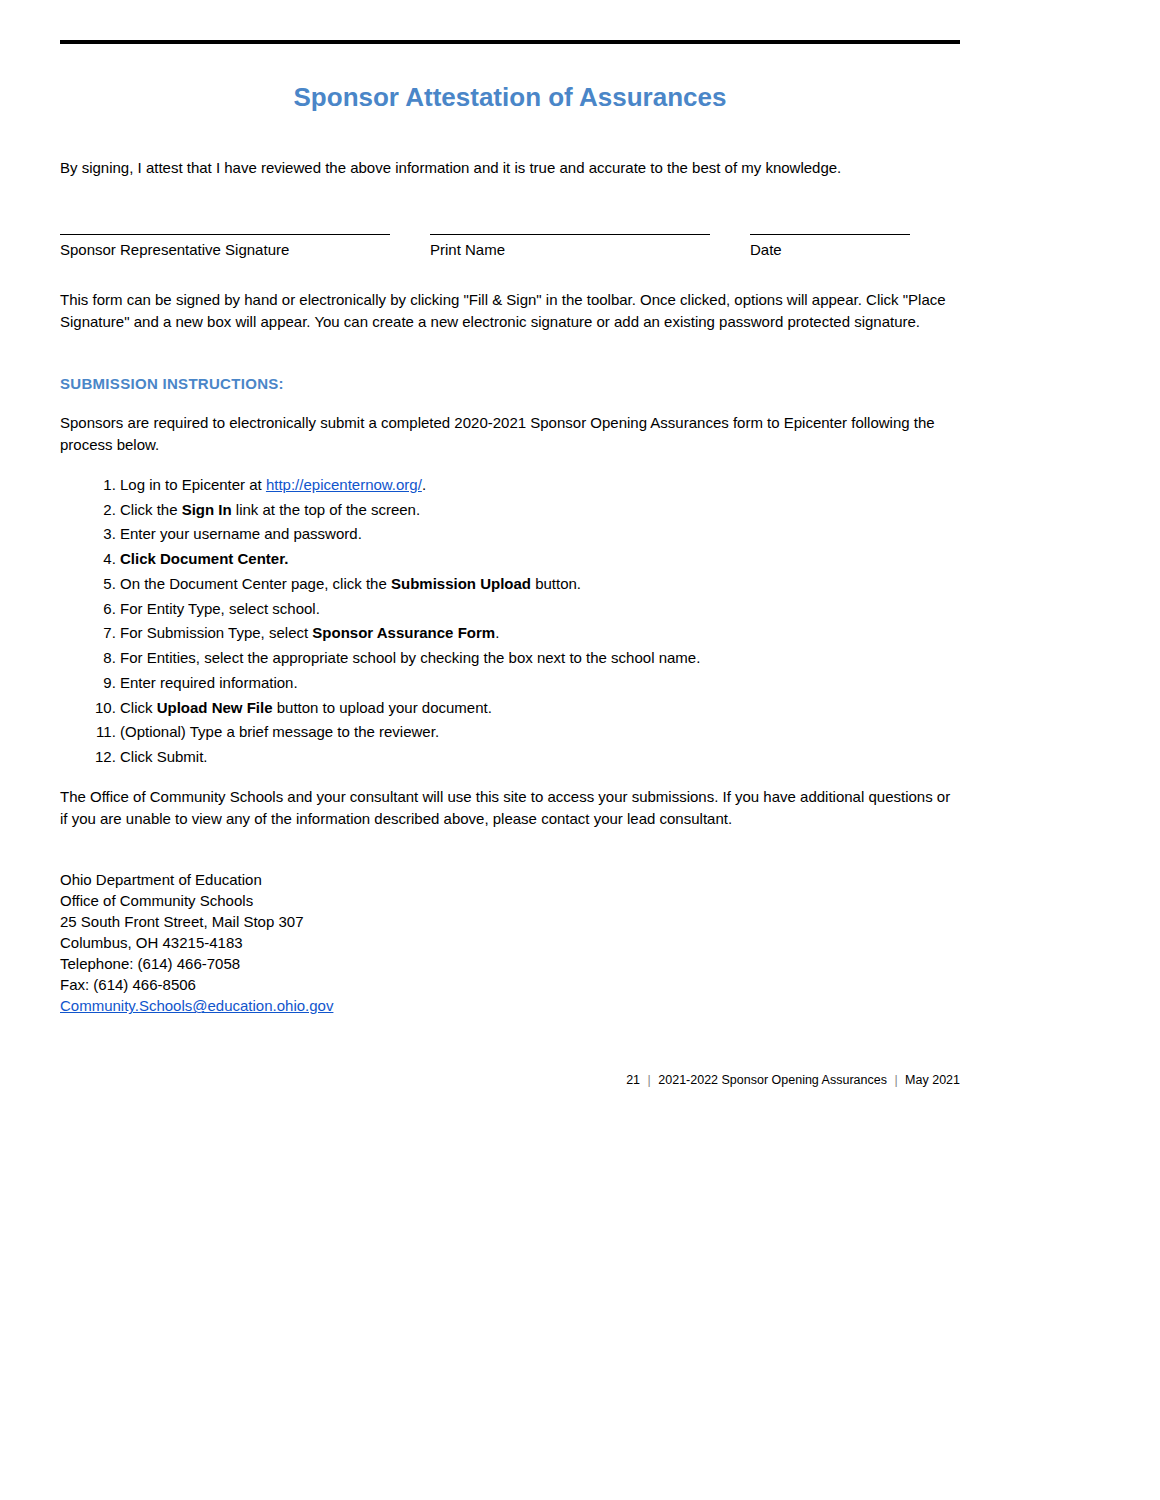Sponsor Attestation of Assurances
By signing, I attest that I have reviewed the above information and it is true and accurate to the best of my knowledge.
Sponsor Representative Signature Print Name Date
This form can be signed by hand or electronically by clicking "Fill & Sign" in the toolbar. Once clicked, options will appear. Click "Place Signature" and a new box will appear. You can create a new electronic signature or add an existing password protected signature.
SUBMISSION INSTRUCTIONS:
Sponsors are required to electronically submit a completed 2020-2021 Sponsor Opening Assurances form to Epicenter following the process below.
Log in to Epicenter at http://epicenternow.org/.
Click the Sign In link at the top of the screen.
Enter your username and password.
Click Document Center.
On the Document Center page, click the Submission Upload button.
For Entity Type, select school.
For Submission Type, select Sponsor Assurance Form.
For Entities, select the appropriate school by checking the box next to the school name.
Enter required information.
Click Upload New File button to upload your document.
(Optional) Type a brief message to the reviewer.
Click Submit.
The Office of Community Schools and your consultant will use this site to access your submissions. If you have additional questions or if you are unable to view any of the information described above, please contact your lead consultant.
Ohio Department of Education
Office of Community Schools
25 South Front Street, Mail Stop 307
Columbus, OH 43215-4183
Telephone: (614) 466-7058
Fax: (614) 466-8506
Community.Schools@education.ohio.gov
21 | 2021-2022 Sponsor Opening Assurances | May 2021